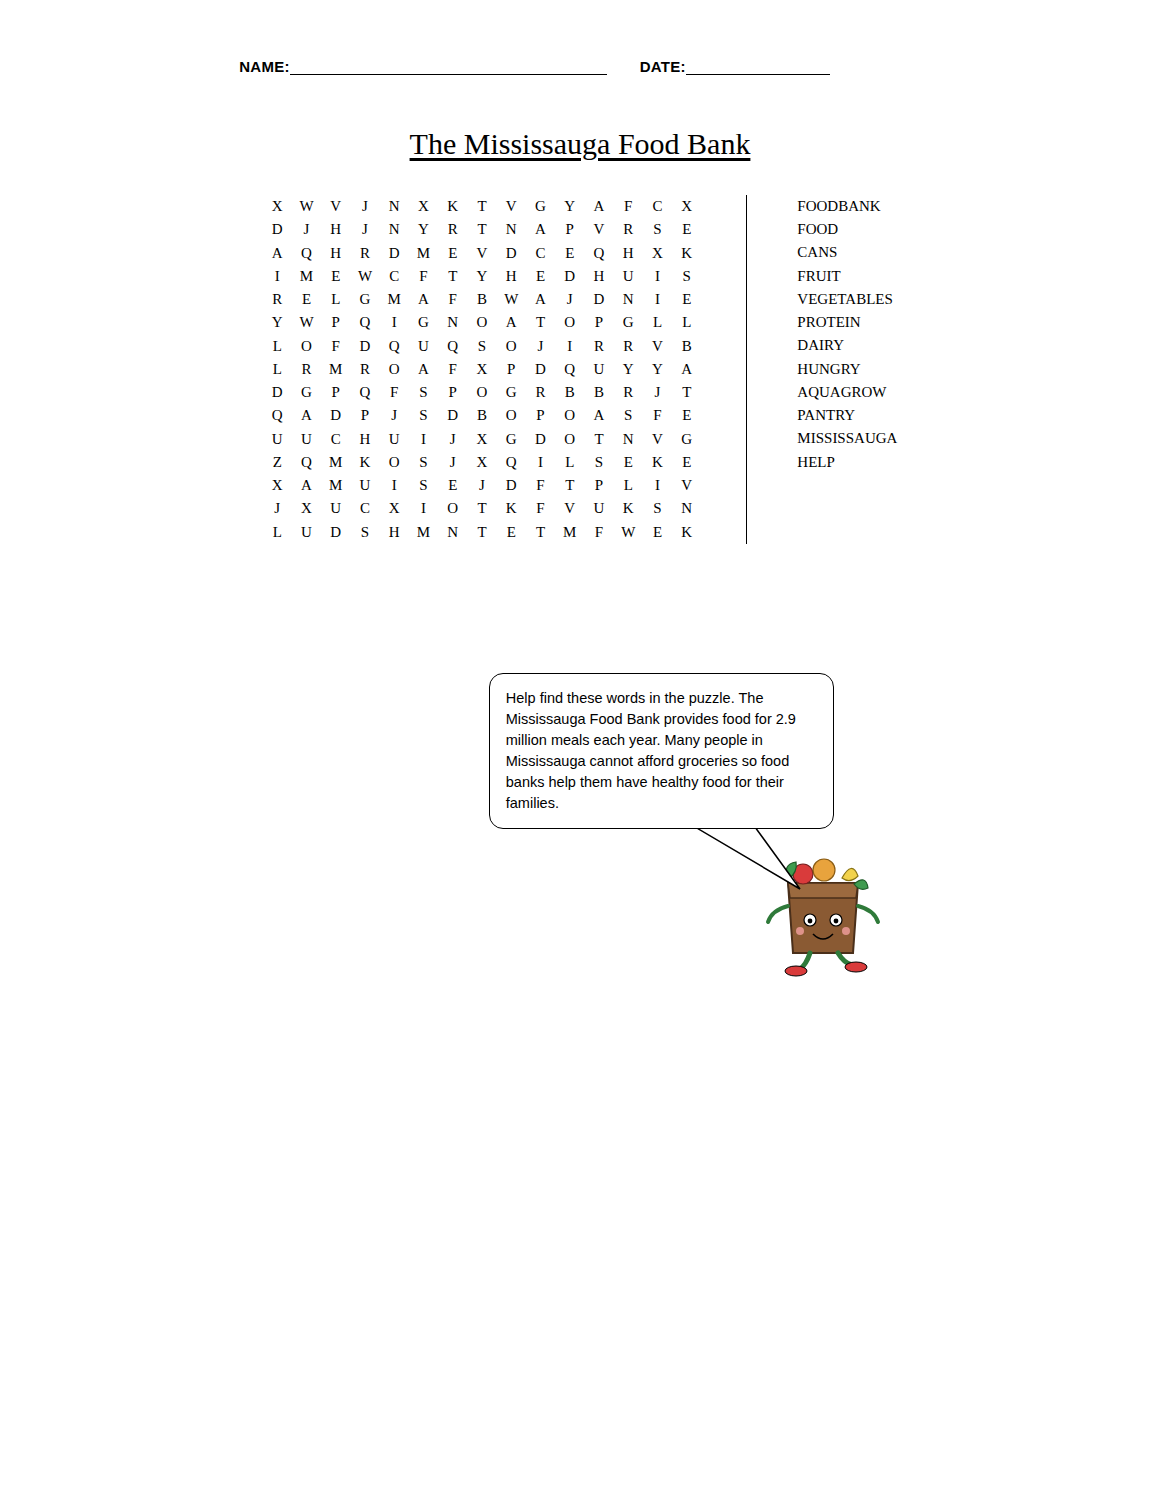NAME: DATE:
The Mississauga Food Bank
| X | W | V | J | N | X | K | T | V | G | Y | A | F | C | X |
| D | J | H | J | N | Y | R | T | N | A | P | V | R | S | E |
| A | Q | H | R | D | M | E | V | D | C | E | Q | H | X | K |
| I | M | E | W | C | F | T | Y | H | E | D | H | U | I | S |
| R | E | L | G | M | A | F | B | W | A | J | D | N | I | E |
| Y | W | P | Q | I | G | N | O | A | T | O | P | G | L | L |
| L | O | F | D | Q | U | Q | S | O | J | I | R | R | V | B |
| L | R | M | R | O | A | F | X | P | D | Q | U | Y | Y | A |
| D | G | P | Q | F | S | P | O | G | R | B | B | R | J | T |
| Q | A | D | P | J | S | D | B | O | P | O | A | S | F | E |
| U | U | C | H | U | I | J | X | G | D | O | T | N | V | G |
| Z | Q | M | K | O | S | J | X | Q | I | L | S | E | K | E |
| X | A | M | U | I | S | E | J | D | F | T | P | L | I | V |
| J | X | U | C | X | I | O | T | K | F | V | U | K | S | N |
| L | U | D | S | H | M | N | T | E | T | M | F | W | E | K |
FOODBANK
FOOD
CANS
FRUIT
VEGETABLES
PROTEIN
DAIRY
HUNGRY
AQUAGROW
PANTRY
MISSISSAUGA
HELP
Help find these words in the puzzle. The Mississauga Food Bank provides food for 2.9 million meals each year. Many people in Mississauga cannot afford groceries so food banks help them have healthy food for their families.